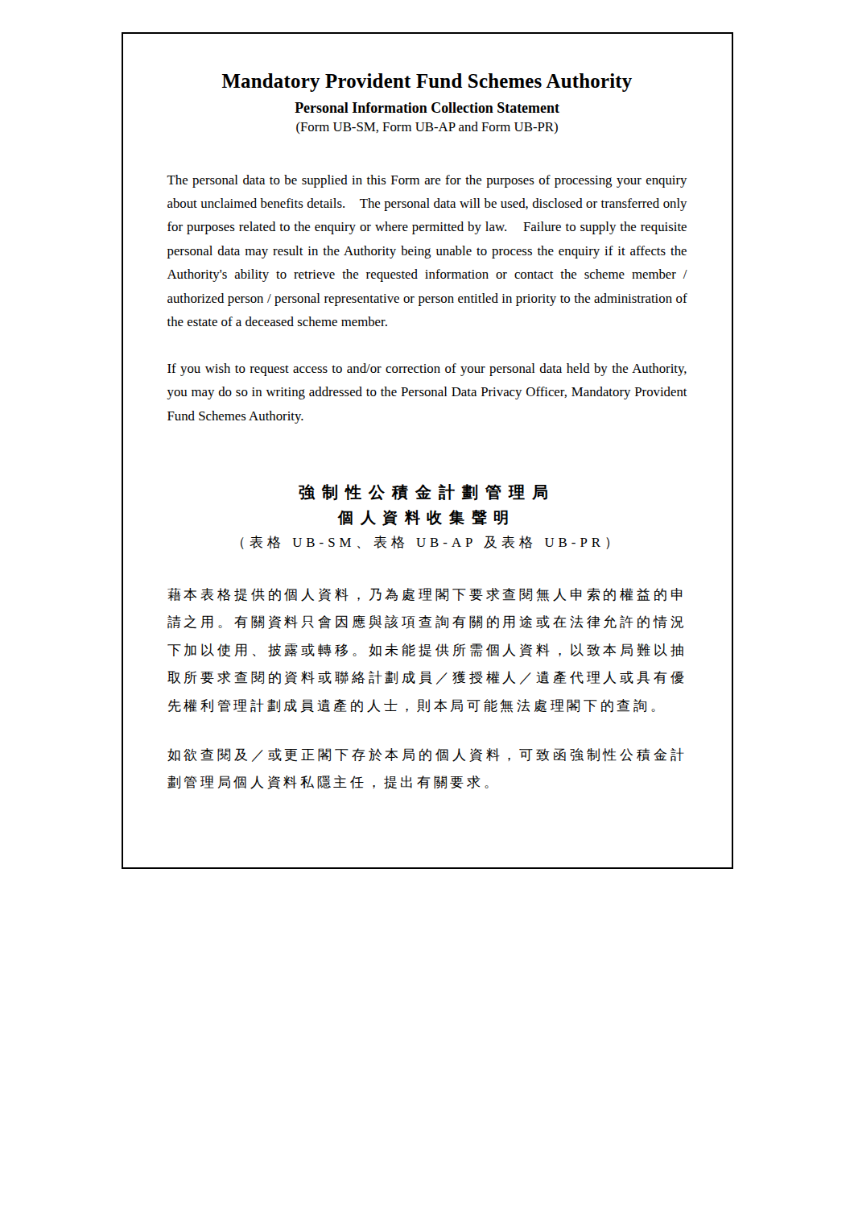Mandatory Provident Fund Schemes Authority
Personal Information Collection Statement
(Form UB-SM, Form UB-AP and Form UB-PR)
The personal data to be supplied in this Form are for the purposes of processing your enquiry about unclaimed benefits details. The personal data will be used, disclosed or transferred only for purposes related to the enquiry or where permitted by law. Failure to supply the requisite personal data may result in the Authority being unable to process the enquiry if it affects the Authority's ability to retrieve the requested information or contact the scheme member / authorized person / personal representative or person entitled in priority to the administration of the estate of a deceased scheme member.
If you wish to request access to and/or correction of your personal data held by the Authority, you may do so in writing addressed to the Personal Data Privacy Officer, Mandatory Provident Fund Schemes Authority.
強制性公積金計劃管理局
個人資料收集聲明
（表格 UB-SM、表格 UB-AP 及表格 UB-PR）
藉本表格提供的個人資料，乃為處理閣下要求查閱無人申索的權益的申請之用。有關資料只會因應與該項查詢有關的用途或在法律允許的情況下加以使用、披露或轉移。如未能提供所需個人資料，以致本局難以抽取所要求查閱的資料或聯絡計劃成員／獲授權人／遺產代理人或具有優先權利管理計劃成員遺產的人士，則本局可能無法處理閣下的查詢。
如欲查閱及／或更正閣下存於本局的個人資料，可致函強制性公積金計劃管理局個人資料私隱主任，提出有關要求。